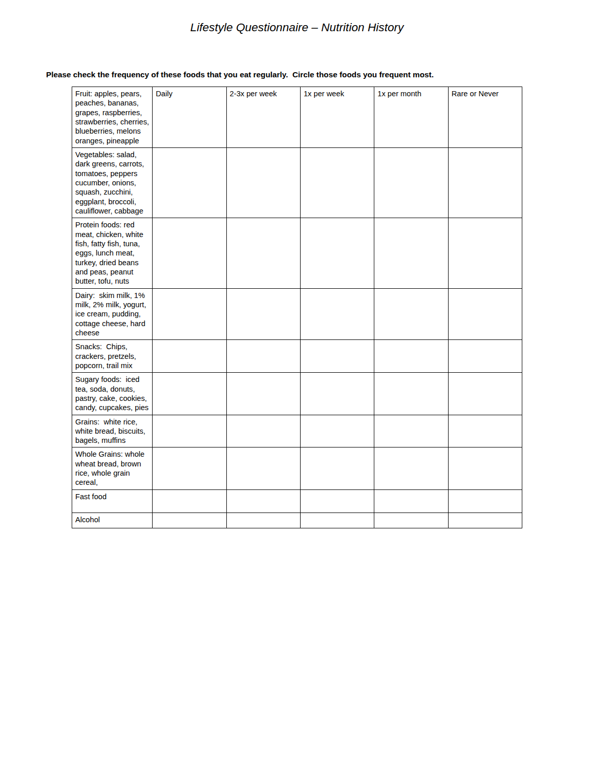Lifestyle Questionnaire – Nutrition History
Please check the frequency of these foods that you eat regularly. Circle those foods you frequent most.
| Fruit: apples, pears, peaches, bananas, grapes, raspberries, strawberries, cherries, blueberries, melons oranges, pineapple | Daily | 2-3x per week | 1x per week | 1x per month | Rare or Never |
| Vegetables: salad, dark greens, carrots, tomatoes, peppers cucumber, onions, squash, zucchini, eggplant, broccoli, cauliflower, cabbage | | | | | |
| Protein foods: red meat, chicken, white fish, fatty fish, tuna, eggs, lunch meat, turkey, dried beans and peas, peanut butter, tofu, nuts | | | | | |
| Dairy: skim milk, 1% milk, 2% milk, yogurt, ice cream, pudding, cottage cheese, hard cheese | | | | | |
| Snacks: Chips, crackers, pretzels, popcorn, trail mix | | | | | |
| Sugary foods: iced tea, soda, donuts, pastry, cake, cookies, candy, cupcakes, pies | | | | | |
| Grains: white rice, white bread, biscuits, bagels, muffins | | | | | |
| Whole Grains: whole wheat bread, brown rice, whole grain cereal, | | | | | |
| Fast food | | | | | |
| Alcohol | | | | | |